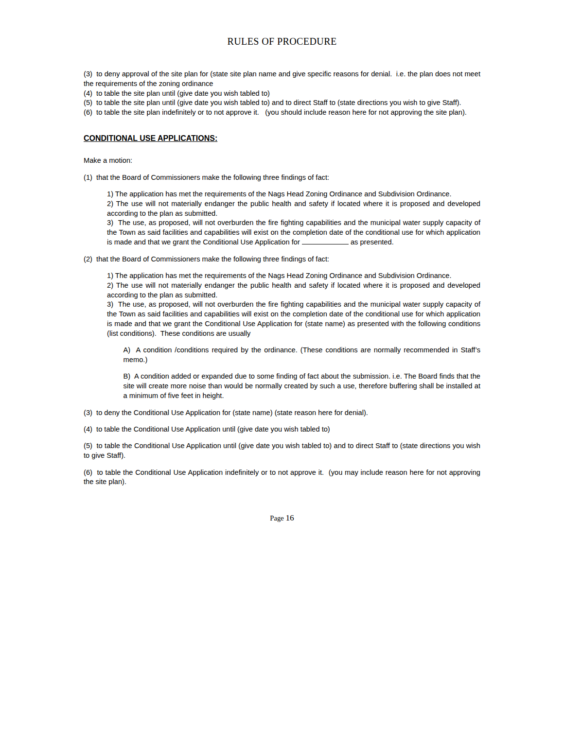RULES OF PROCEDURE
(3) to deny approval of the site plan for (state site plan name and give specific reasons for denial. i.e. the plan does not meet the requirements of the zoning ordinance
(4) to table the site plan until (give date you wish tabled to)
(5) to table the site plan until (give date you wish tabled to) and to direct Staff to (state directions you wish to give Staff).
(6) to table the site plan indefinitely or to not approve it. (you should include reason here for not approving the site plan).
CONDITIONAL USE APPLICATIONS:
Make a motion:
(1) that the Board of Commissioners make the following three findings of fact:
1) The application has met the requirements of the Nags Head Zoning Ordinance and Subdivision Ordinance.
2) The use will not materially endanger the public health and safety if located where it is proposed and developed according to the plan as submitted.
3) The use, as proposed, will not overburden the fire fighting capabilities and the municipal water supply capacity of the Town as said facilities and capabilities will exist on the completion date of the conditional use for which application is made and that we grant the Conditional Use Application for as presented.
(2) that the Board of Commissioners make the following three findings of fact:
1) The application has met the requirements of the Nags Head Zoning Ordinance and Subdivision Ordinance.
2) The use will not materially endanger the public health and safety if located where it is proposed and developed according to the plan as submitted.
3) The use, as proposed, will not overburden the fire fighting capabilities and the municipal water supply capacity of the Town as said facilities and capabilities will exist on the completion date of the conditional use for which application is made and that we grant the Conditional Use Application for (state name) as presented with the following conditions (list conditions). These conditions are usually
A) A condition /conditions required by the ordinance. (These conditions are normally recommended in Staff’s memo.)
B) A condition added or expanded due to some finding of fact about the submission. i.e. The Board finds that the site will create more noise than would be normally created by such a use, therefore buffering shall be installed at a minimum of five feet in height.
(3) to deny the Conditional Use Application for (state name) (state reason here for denial).
(4) to table the Conditional Use Application until (give date you wish tabled to)
(5) to table the Conditional Use Application until (give date you wish tabled to) and to direct Staff to (state directions you wish to give Staff).
(6) to table the Conditional Use Application indefinitely or to not approve it. (you may include reason here for not approving the site plan).
Page 16